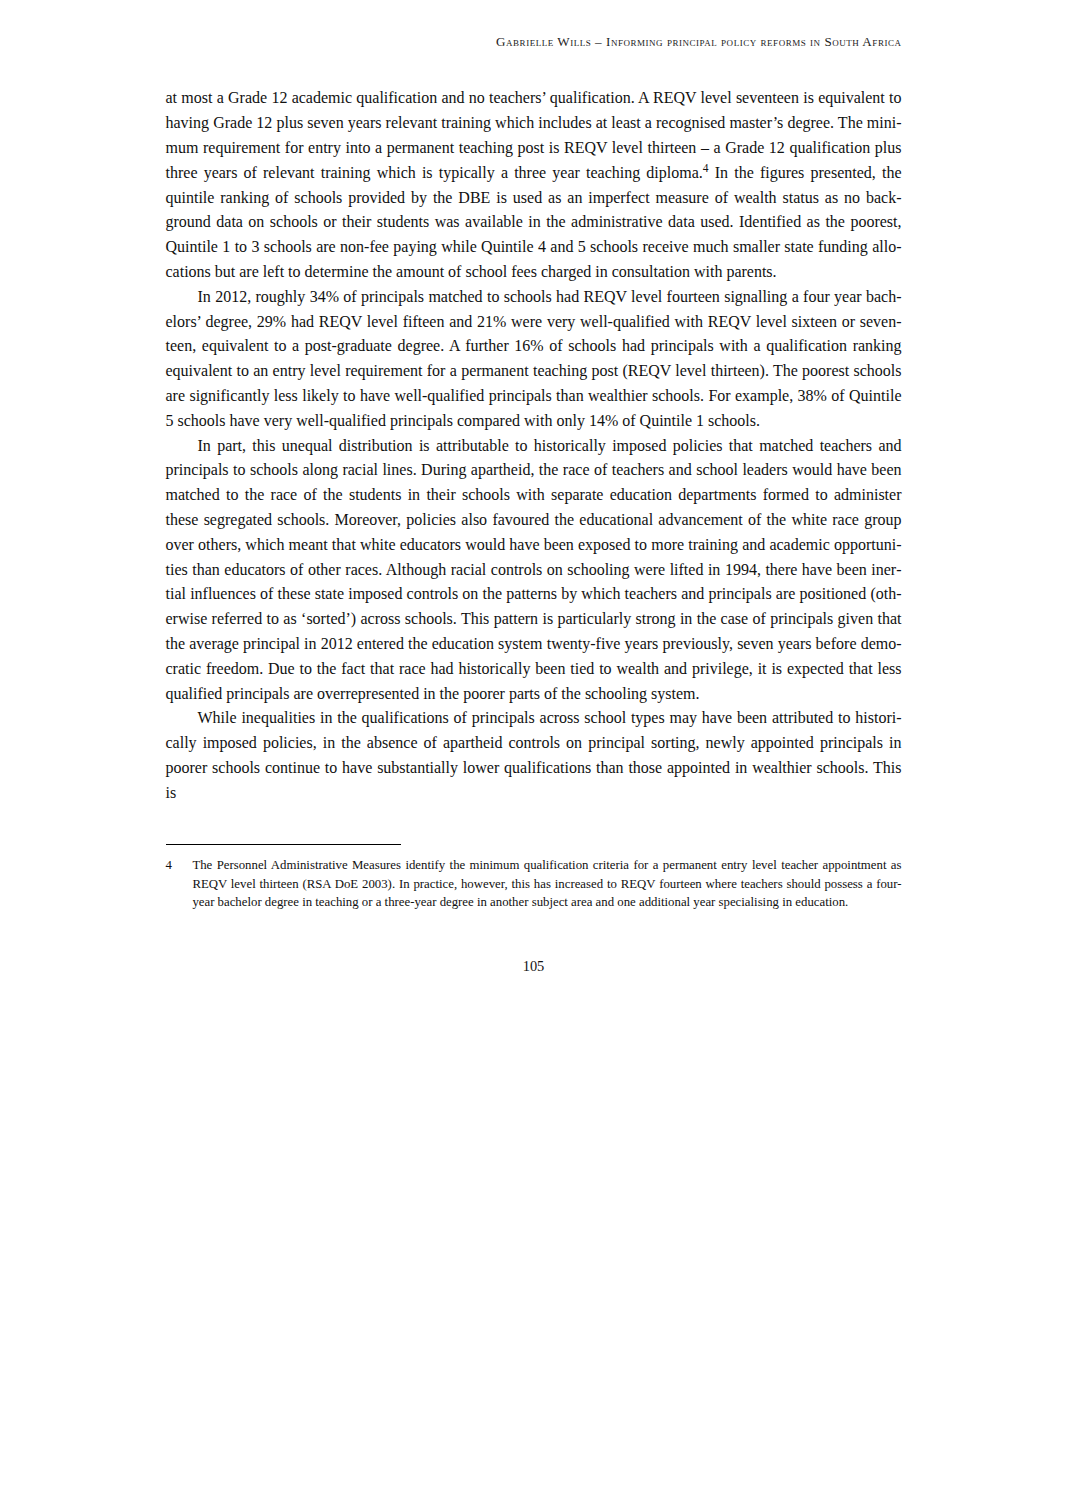Gabrielle Wills – Informing principal policy reforms in South Africa
at most a Grade 12 academic qualification and no teachers’ qualification. A REQV level seventeen is equivalent to having Grade 12 plus seven years relevant training which includes at least a recognised master’s degree. The minimum requirement for entry into a permanent teaching post is REQV level thirteen – a Grade 12 qualification plus three years of relevant training which is typically a three year teaching diploma.4 In the figures presented, the quintile ranking of schools provided by the DBE is used as an imperfect measure of wealth status as no background data on schools or their students was available in the administrative data used. Identified as the poorest, Quintile 1 to 3 schools are non-fee paying while Quintile 4 and 5 schools receive much smaller state funding allocations but are left to determine the amount of school fees charged in consultation with parents.
In 2012, roughly 34% of principals matched to schools had REQV level fourteen signalling a four year bachelors’ degree, 29% had REQV level fifteen and 21% were very well-qualified with REQV level sixteen or seventeen, equivalent to a post-graduate degree. A further 16% of schools had principals with a qualification ranking equivalent to an entry level requirement for a permanent teaching post (REQV level thirteen). The poorest schools are significantly less likely to have well-qualified principals than wealthier schools. For example, 38% of Quintile 5 schools have very well-qualified principals compared with only 14% of Quintile 1 schools.
In part, this unequal distribution is attributable to historically imposed policies that matched teachers and principals to schools along racial lines. During apartheid, the race of teachers and school leaders would have been matched to the race of the students in their schools with separate education departments formed to administer these segregated schools. Moreover, policies also favoured the educational advancement of the white race group over others, which meant that white educators would have been exposed to more training and academic opportunities than educators of other races. Although racial controls on schooling were lifted in 1994, there have been inertial influences of these state imposed controls on the patterns by which teachers and principals are positioned (otherwise referred to as ‘sorted’) across schools. This pattern is particularly strong in the case of principals given that the average principal in 2012 entered the education system twenty-five years previously, seven years before democratic freedom. Due to the fact that race had historically been tied to wealth and privilege, it is expected that less qualified principals are overrepresented in the poorer parts of the schooling system.
While inequalities in the qualifications of principals across school types may have been attributed to historically imposed policies, in the absence of apartheid controls on principal sorting, newly appointed principals in poorer schools continue to have substantially lower qualifications than those appointed in wealthier schools. This is
4
The Personnel Administrative Measures identify the minimum qualification criteria for a permanent entry level teacher appointment as REQV level thirteen (RSA DoE 2003). In practice, however, this has increased to REQV fourteen where teachers should possess a four-year bachelor degree in teaching or a three-year degree in another subject area and one additional year specialising in education.
105